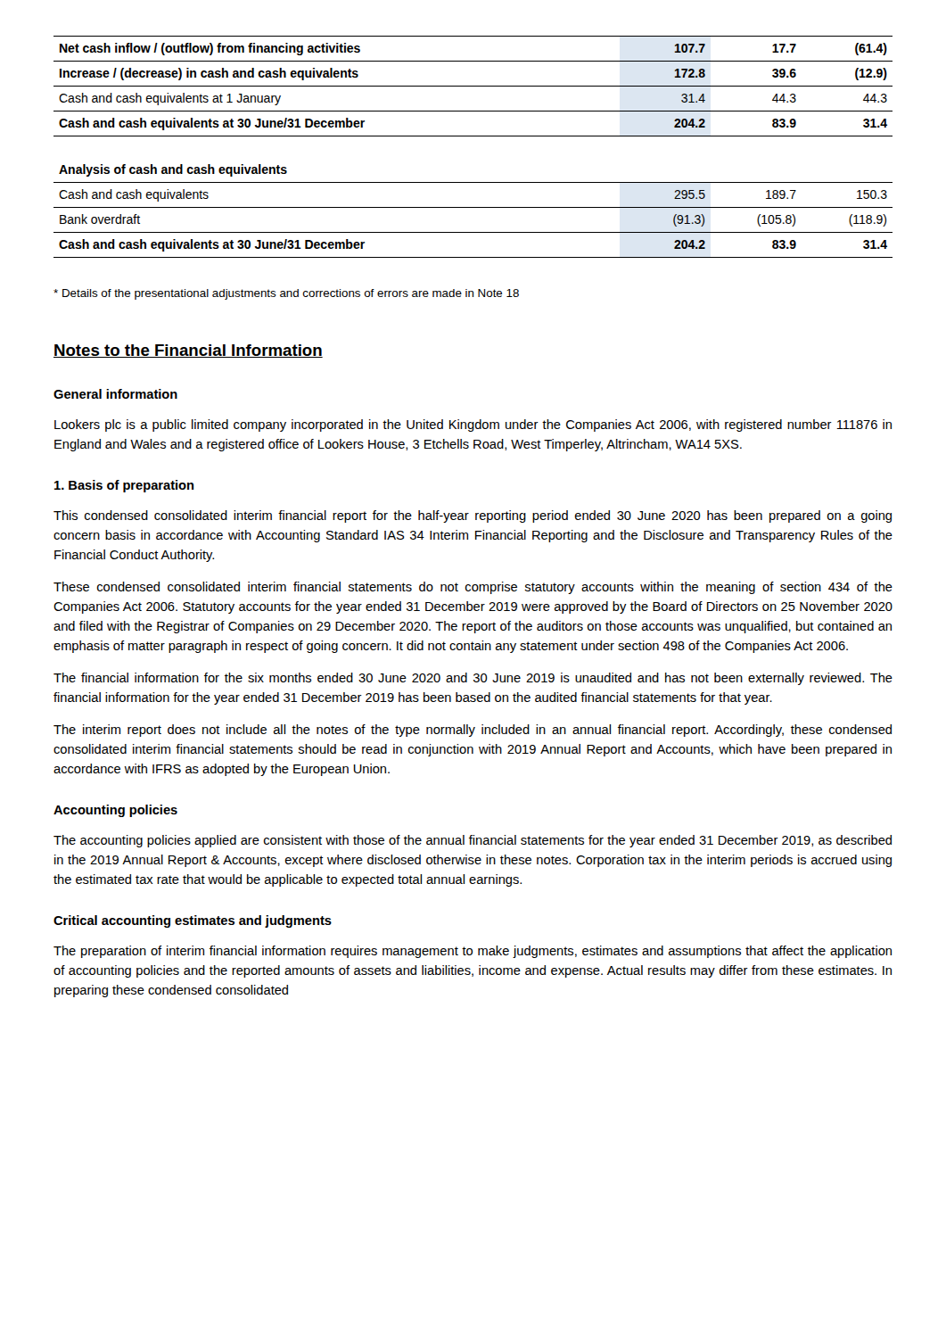| Net cash inflow / (outflow) from financing activities | 107.7 | 17.7 | (61.4) |
| Increase / (decrease) in cash and cash equivalents | 172.8 | 39.6 | (12.9) |
| Cash and cash equivalents at 1 January | 31.4 | 44.3 | 44.3 |
| Cash and cash equivalents at 30 June/31 December | 204.2 | 83.9 | 31.4 |
| Analysis of cash and cash equivalents | | | |
| Cash and cash equivalents | 295.5 | 189.7 | 150.3 |
| Bank overdraft | (91.3) | (105.8) | (118.9) |
| Cash and cash equivalents at 30 June/31 December | 204.2 | 83.9 | 31.4 |
* Details of the presentational adjustments and corrections of errors are made in Note 18
Notes to the Financial Information
General information
Lookers plc is a public limited company incorporated in the United Kingdom under the Companies Act 2006, with registered number 111876 in England and Wales and a registered office of Lookers House, 3 Etchells Road, West Timperley, Altrincham, WA14 5XS.
1. Basis of preparation
This condensed consolidated interim financial report for the half-year reporting period ended 30 June 2020 has been prepared on a going concern basis in accordance with Accounting Standard IAS 34 Interim Financial Reporting and the Disclosure and Transparency Rules of the Financial Conduct Authority.
These condensed consolidated interim financial statements do not comprise statutory accounts within the meaning of section 434 of the Companies Act 2006. Statutory accounts for the year ended 31 December 2019 were approved by the Board of Directors on 25 November 2020 and filed with the Registrar of Companies on 29 December 2020. The report of the auditors on those accounts was unqualified, but contained an emphasis of matter paragraph in respect of going concern. It did not contain any statement under section 498 of the Companies Act 2006.
The financial information for the six months ended 30 June 2020 and 30 June 2019 is unaudited and has not been externally reviewed. The financial information for the year ended 31 December 2019 has been based on the audited financial statements for that year.
The interim report does not include all the notes of the type normally included in an annual financial report. Accordingly, these condensed consolidated interim financial statements should be read in conjunction with 2019 Annual Report and Accounts, which have been prepared in accordance with IFRS as adopted by the European Union.
Accounting policies
The accounting policies applied are consistent with those of the annual financial statements for the year ended 31 December 2019, as described in the 2019 Annual Report & Accounts, except where disclosed otherwise in these notes. Corporation tax in the interim periods is accrued using the estimated tax rate that would be applicable to expected total annual earnings.
Critical accounting estimates and judgments
The preparation of interim financial information requires management to make judgments, estimates and assumptions that affect the application of accounting policies and the reported amounts of assets and liabilities, income and expense. Actual results may differ from these estimates. In preparing these condensed consolidated